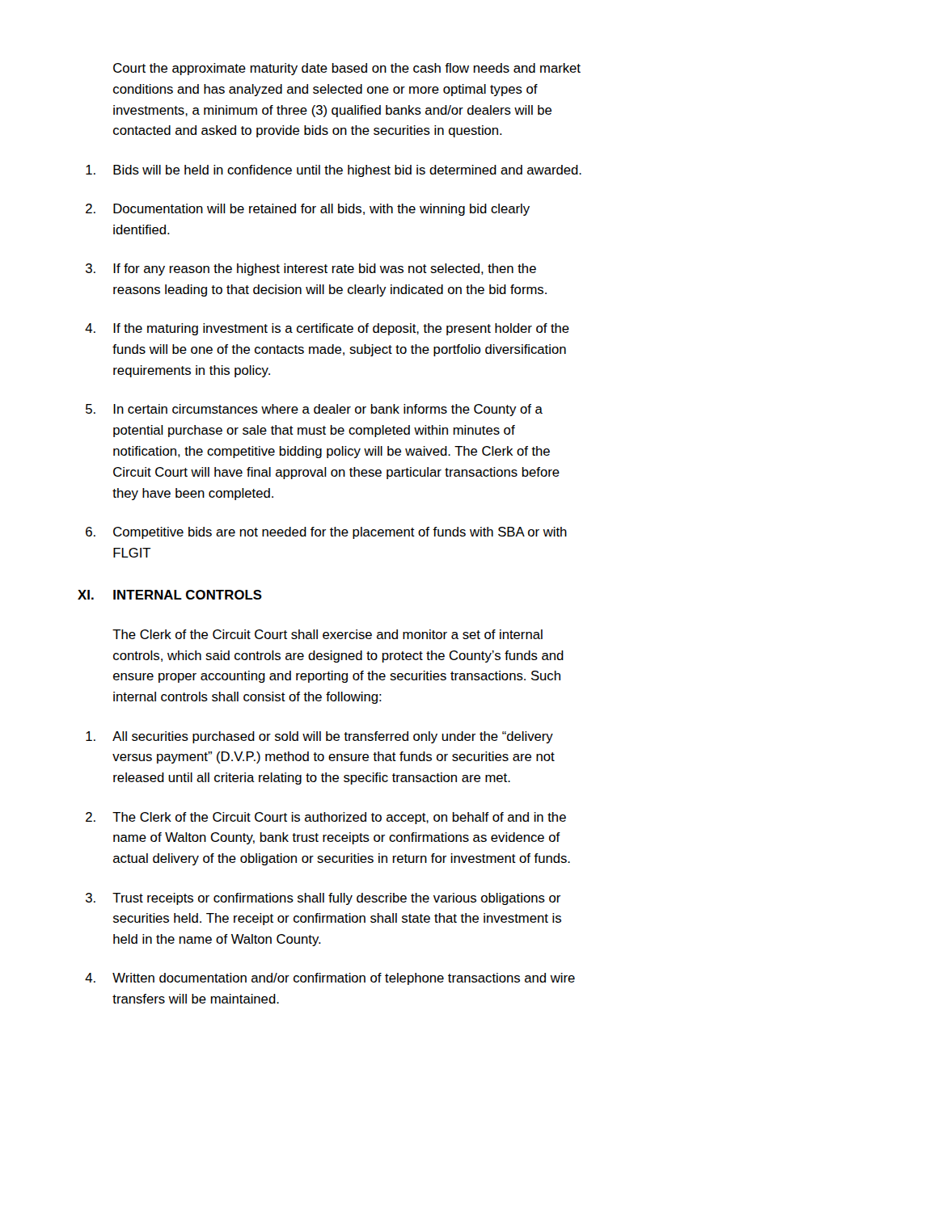Court the approximate maturity date based on the cash flow needs and market conditions and has analyzed and selected one or more optimal types of investments, a minimum of three (3) qualified banks and/or dealers will be contacted and asked to provide bids on the securities in question.
Bids will be held in confidence until the highest bid is determined and awarded.
Documentation will be retained for all bids, with the winning bid clearly identified.
If for any reason the highest interest rate bid was not selected, then the reasons leading to that decision will be clearly indicated on the bid forms.
If the maturing investment is a certificate of deposit, the present holder of the funds will be one of the contacts made, subject to the portfolio diversification requirements in this policy.
In certain circumstances where a dealer or bank informs the County of a potential purchase or sale that must be completed within minutes of notification, the competitive bidding policy will be waived. The Clerk of the Circuit Court will have final approval on these particular transactions before they have been completed.
Competitive bids are not needed for the placement of funds with SBA or with FLGIT
XI. Internal Controls
The Clerk of the Circuit Court shall exercise and monitor a set of internal controls, which said controls are designed to protect the County’s funds and ensure proper accounting and reporting of the securities transactions. Such internal controls shall consist of the following:
All securities purchased or sold will be transferred only under the “delivery versus payment” (D.V.P.) method to ensure that funds or securities are not released until all criteria relating to the specific transaction are met.
The Clerk of the Circuit Court is authorized to accept, on behalf of and in the name of Walton County, bank trust receipts or confirmations as evidence of actual delivery of the obligation or securities in return for investment of funds.
Trust receipts or confirmations shall fully describe the various obligations or securities held. The receipt or confirmation shall state that the investment is held in the name of Walton County.
Written documentation and/or confirmation of telephone transactions and wire transfers will be maintained.